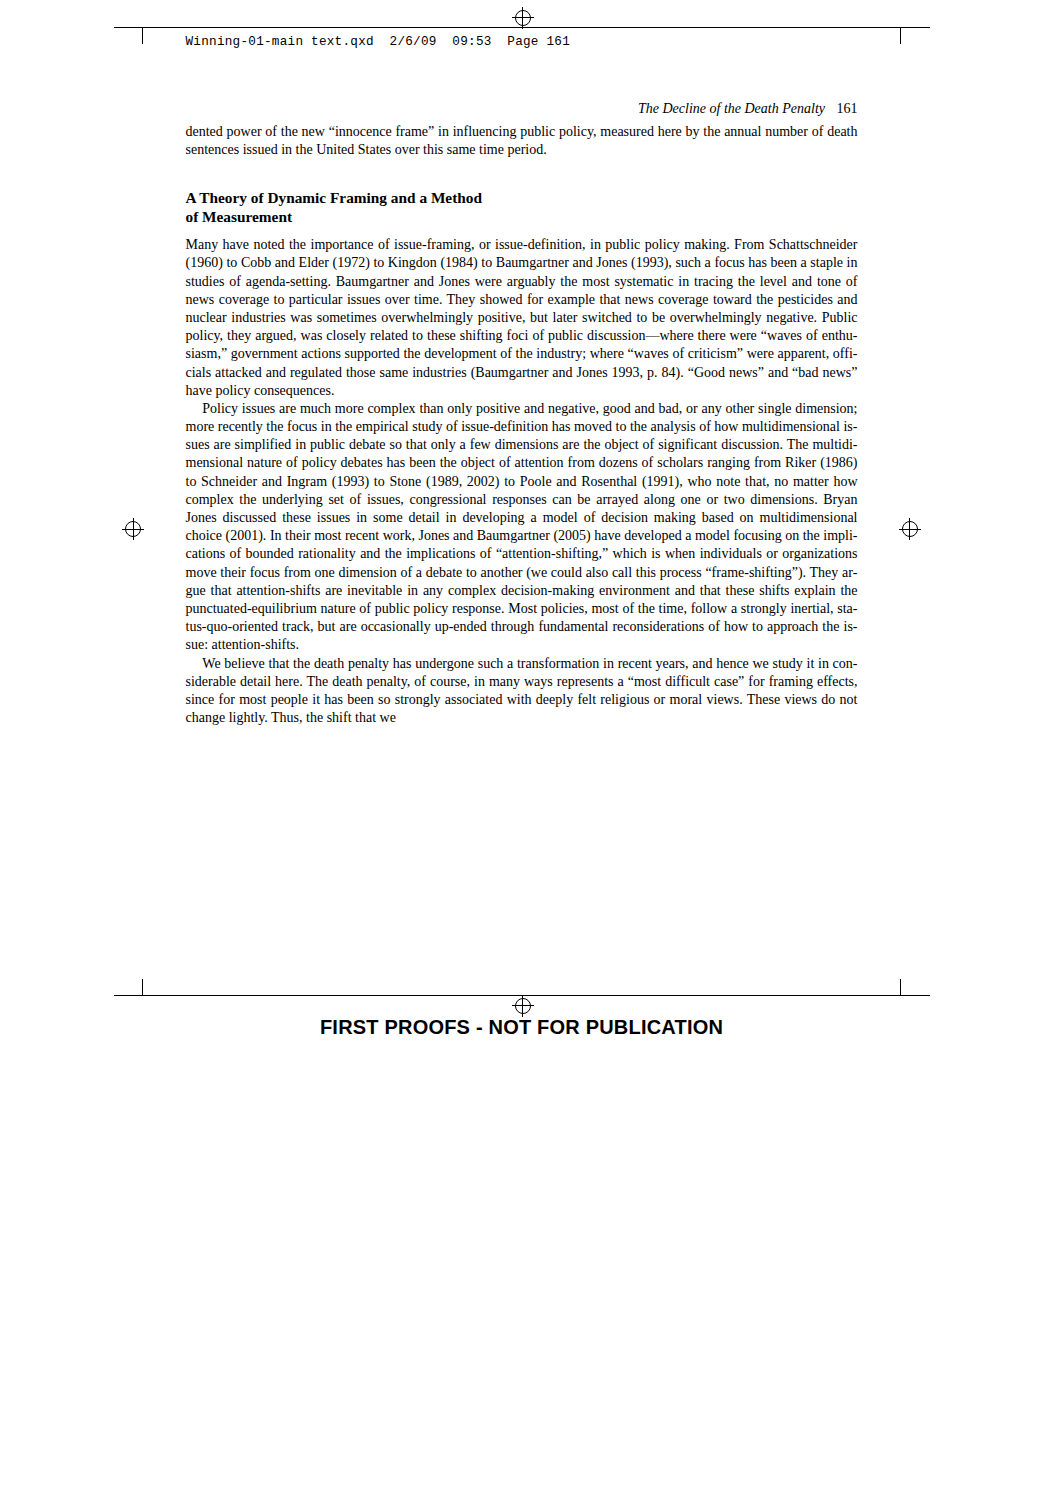Winning-01-main text.qxd 2/6/09 09:53 Page 161
The Decline of the Death Penalty 161
dented power of the new “innocence frame” in influencing public policy, measured here by the annual number of death sentences issued in the United States over this same time period.
A Theory of Dynamic Framing and a Method
of Measurement
Many have noted the importance of issue-framing, or issue-definition, in public policy making. From Schattschneider (1960) to Cobb and Elder (1972) to Kingdon (1984) to Baumgartner and Jones (1993), such a focus has been a staple in studies of agenda-setting. Baumgartner and Jones were arguably the most systematic in tracing the level and tone of news coverage to particular issues over time. They showed for example that news coverage toward the pesticides and nuclear industries was sometimes overwhelmingly positive, but later switched to be overwhelmingly negative. Public policy, they argued, was closely related to these shifting foci of public discussion—where there were “waves of enthusiasm,” government actions supported the development of the industry; where “waves of criticism” were apparent, officials attacked and regulated those same industries (Baumgartner and Jones 1993, p. 84). “Good news” and “bad news” have policy consequences.
Policy issues are much more complex than only positive and negative, good and bad, or any other single dimension; more recently the focus in the empirical study of issue-definition has moved to the analysis of how multidimensional issues are simplified in public debate so that only a few dimensions are the object of significant discussion. The multidimensional nature of policy debates has been the object of attention from dozens of scholars ranging from Riker (1986) to Schneider and Ingram (1993) to Stone (1989, 2002) to Poole and Rosenthal (1991), who note that, no matter how complex the underlying set of issues, congressional responses can be arrayed along one or two dimensions. Bryan Jones discussed these issues in some detail in developing a model of decision making based on multidimensional choice (2001). In their most recent work, Jones and Baumgartner (2005) have developed a model focusing on the implications of bounded rationality and the implications of “attention-shifting,” which is when individuals or organizations move their focus from one dimension of a debate to another (we could also call this process “frame-shifting”). They argue that attention-shifts are inevitable in any complex decision-making environment and that these shifts explain the punctuated-equilibrium nature of public policy response. Most policies, most of the time, follow a strongly inertial, status-quo-oriented track, but are occasionally up-ended through fundamental reconsiderations of how to approach the issue: attention-shifts.
We believe that the death penalty has undergone such a transformation in recent years, and hence we study it in considerable detail here. The death penalty, of course, in many ways represents a “most difficult case” for framing effects, since for most people it has been so strongly associated with deeply felt religious or moral views. These views do not change lightly. Thus, the shift that we
FIRST PROOFS - NOT FOR PUBLICATION